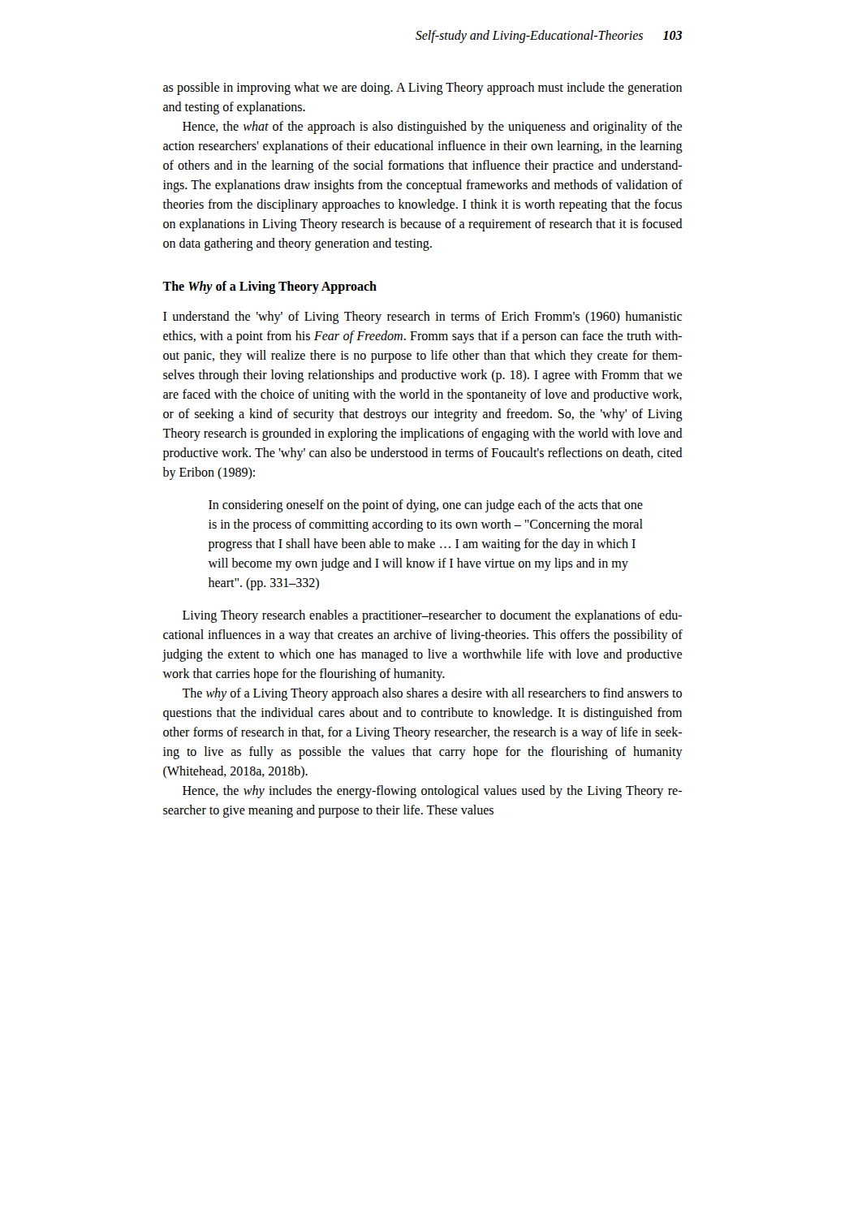Self-study and Living-Educational-Theories 103
as possible in improving what we are doing. A Living Theory approach must include the generation and testing of explanations.
Hence, the what of the approach is also distinguished by the uniqueness and originality of the action researchers' explanations of their educational influence in their own learning, in the learning of others and in the learning of the social formations that influence their practice and understandings. The explanations draw insights from the conceptual frameworks and methods of validation of theories from the disciplinary approaches to knowledge. I think it is worth repeating that the focus on explanations in Living Theory research is because of a requirement of research that it is focused on data gathering and theory generation and testing.
The Why of a Living Theory Approach
I understand the 'why' of Living Theory research in terms of Erich Fromm's (1960) humanistic ethics, with a point from his Fear of Freedom. Fromm says that if a person can face the truth without panic, they will realize there is no purpose to life other than that which they create for themselves through their loving relationships and productive work (p. 18). I agree with Fromm that we are faced with the choice of uniting with the world in the spontaneity of love and productive work, or of seeking a kind of security that destroys our integrity and freedom. So, the 'why' of Living Theory research is grounded in exploring the implications of engaging with the world with love and productive work. The 'why' can also be understood in terms of Foucault's reflections on death, cited by Eribon (1989):
In considering oneself on the point of dying, one can judge each of the acts that one is in the process of committing according to its own worth – "Concerning the moral progress that I shall have been able to make … I am waiting for the day in which I will become my own judge and I will know if I have virtue on my lips and in my heart". (pp. 331–332)
Living Theory research enables a practitioner–researcher to document the explanations of educational influences in a way that creates an archive of living-theories. This offers the possibility of judging the extent to which one has managed to live a worthwhile life with love and productive work that carries hope for the flourishing of humanity.
The why of a Living Theory approach also shares a desire with all researchers to find answers to questions that the individual cares about and to contribute to knowledge. It is distinguished from other forms of research in that, for a Living Theory researcher, the research is a way of life in seeking to live as fully as possible the values that carry hope for the flourishing of humanity (Whitehead, 2018a, 2018b).
Hence, the why includes the energy-flowing ontological values used by the Living Theory researcher to give meaning and purpose to their life. These values